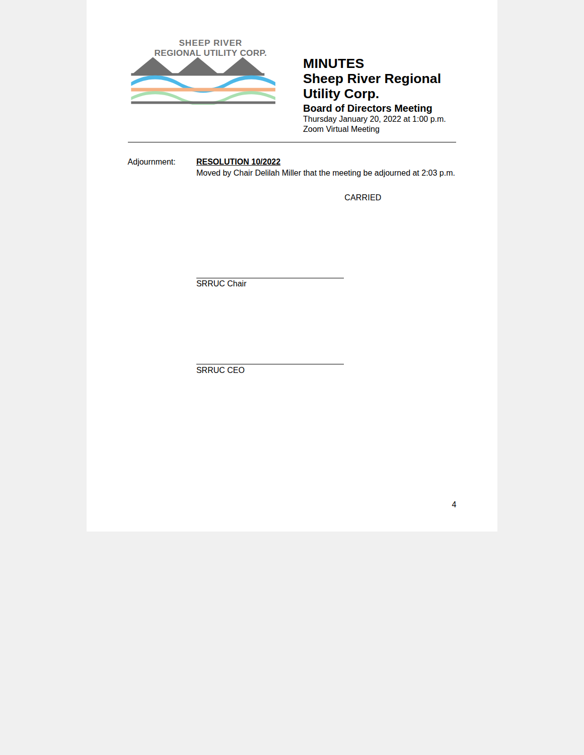SHEEP RIVER REGIONAL UTILITY CORP.
MINUTES
Sheep River Regional Utility Corp.
Board of Directors Meeting
Thursday January 20, 2022 at 1:00 p.m.
Zoom Virtual Meeting
Adjournment:
RESOLUTION 10/2022
Moved by Chair Delilah Miller that the meeting be adjourned at 2:03 p.m.
CARRIED
SRRUC Chair
SRRUC CEO
4